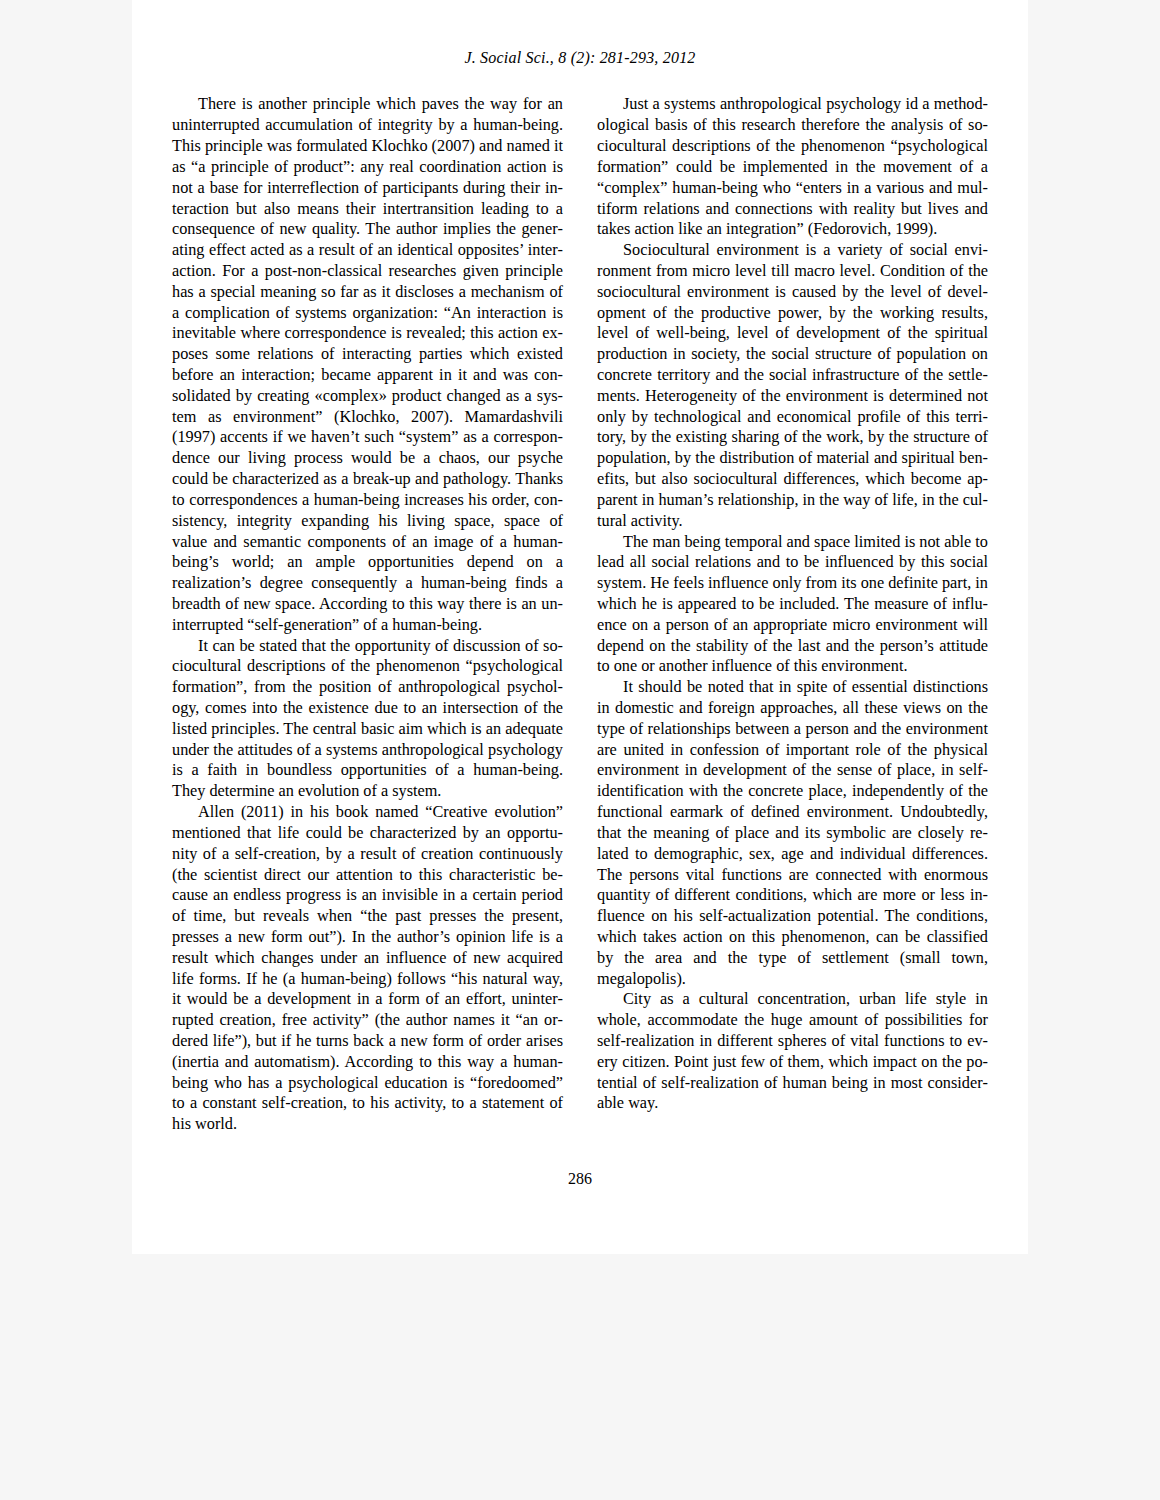J. Social Sci., 8 (2): 281-293, 2012
There is another principle which paves the way for an uninterrupted accumulation of integrity by a human-being. This principle was formulated Klochko (2007) and named it as “a principle of product”: any real coordination action is not a base for interreflection of participants during their interaction but also means their intertransition leading to a consequence of new quality. The author implies the generating effect acted as a result of an identical opposites’ interaction. For a post-non-classical researches given principle has a special meaning so far as it discloses a mechanism of a complication of systems organization: “An interaction is inevitable where correspondence is revealed; this action exposes some relations of interacting parties which existed before an interaction; became apparent in it and was consolidated by creating «complex» product changed as a system as environment” (Klochko, 2007). Mamardashvili (1997) accents if we haven’t such “system” as a correspondence our living process would be a chaos, our psyche could be characterized as a break-up and pathology. Thanks to correspondences a human-being increases his order, consistency, integrity expanding his living space, space of value and semantic components of an image of a human-being’s world; an ample opportunities depend on a realization’s degree consequently a human-being finds a breadth of new space. According to this way there is an uninterrupted “self-generation” of a human-being.
It can be stated that the opportunity of discussion of sociocultural descriptions of the phenomenon “psychological formation”, from the position of anthropological psychology, comes into the existence due to an intersection of the listed principles. The central basic aim which is an adequate under the attitudes of a systems anthropological psychology is a faith in boundless opportunities of a human-being. They determine an evolution of a system.
Allen (2011) in his book named “Creative evolution” mentioned that life could be characterized by an opportunity of a self-creation, by a result of creation continuously (the scientist direct our attention to this characteristic because an endless progress is an invisible in a certain period of time, but reveals when “the past presses the present, presses a new form out”). In the author’s opinion life is a result which changes under an influence of new acquired life forms. If he (a human-being) follows “his natural way, it would be a development in a form of an effort, uninterrupted creation, free activity” (the author names it “an ordered life”), but if he turns back a new form of order arises (inertia and automatism). According to this way a human-being who has a psychological education is “foredoomed” to a constant self-creation, to his activity, to a statement of his world.
Just a systems anthropological psychology id a methodological basis of this research therefore the analysis of sociocultural descriptions of the phenomenon “psychological formation” could be implemented in the movement of a “complex” human-being who “enters in a various and multiform relations and connections with reality but lives and takes action like an integration” (Fedorovich, 1999).
Sociocultural environment is a variety of social environment from micro level till macro level. Condition of the sociocultural environment is caused by the level of development of the productive power, by the working results, level of well-being, level of development of the spiritual production in society, the social structure of population on concrete territory and the social infrastructure of the settlements. Heterogeneity of the environment is determined not only by technological and economical profile of this territory, by the existing sharing of the work, by the structure of population, by the distribution of material and spiritual benefits, but also sociocultural differences, which become apparent in human’s relationship, in the way of life, in the cultural activity.
The man being temporal and space limited is not able to lead all social relations and to be influenced by this social system. He feels influence only from its one definite part, in which he is appeared to be included. The measure of influence on a person of an appropriate micro environment will depend on the stability of the last and the person’s attitude to one or another influence of this environment.
It should be noted that in spite of essential distinctions in domestic and foreign approaches, all these views on the type of relationships between a person and the environment are united in confession of important role of the physical environment in development of the sense of place, in self-identification with the concrete place, independently of the functional earmark of defined environment. Undoubtedly, that the meaning of place and its symbolic are closely related to demographic, sex, age and individual differences. The persons vital functions are connected with enormous quantity of different conditions, which are more or less influence on his self-actualization potential. The conditions, which takes action on this phenomenon, can be classified by the area and the type of settlement (small town, megalopolis).
City as a cultural concentration, urban life style in whole, accommodate the huge amount of possibilities for self-realization in different spheres of vital functions to every citizen. Point just few of them, which impact on the potential of self-realization of human being in most considerable way.
286